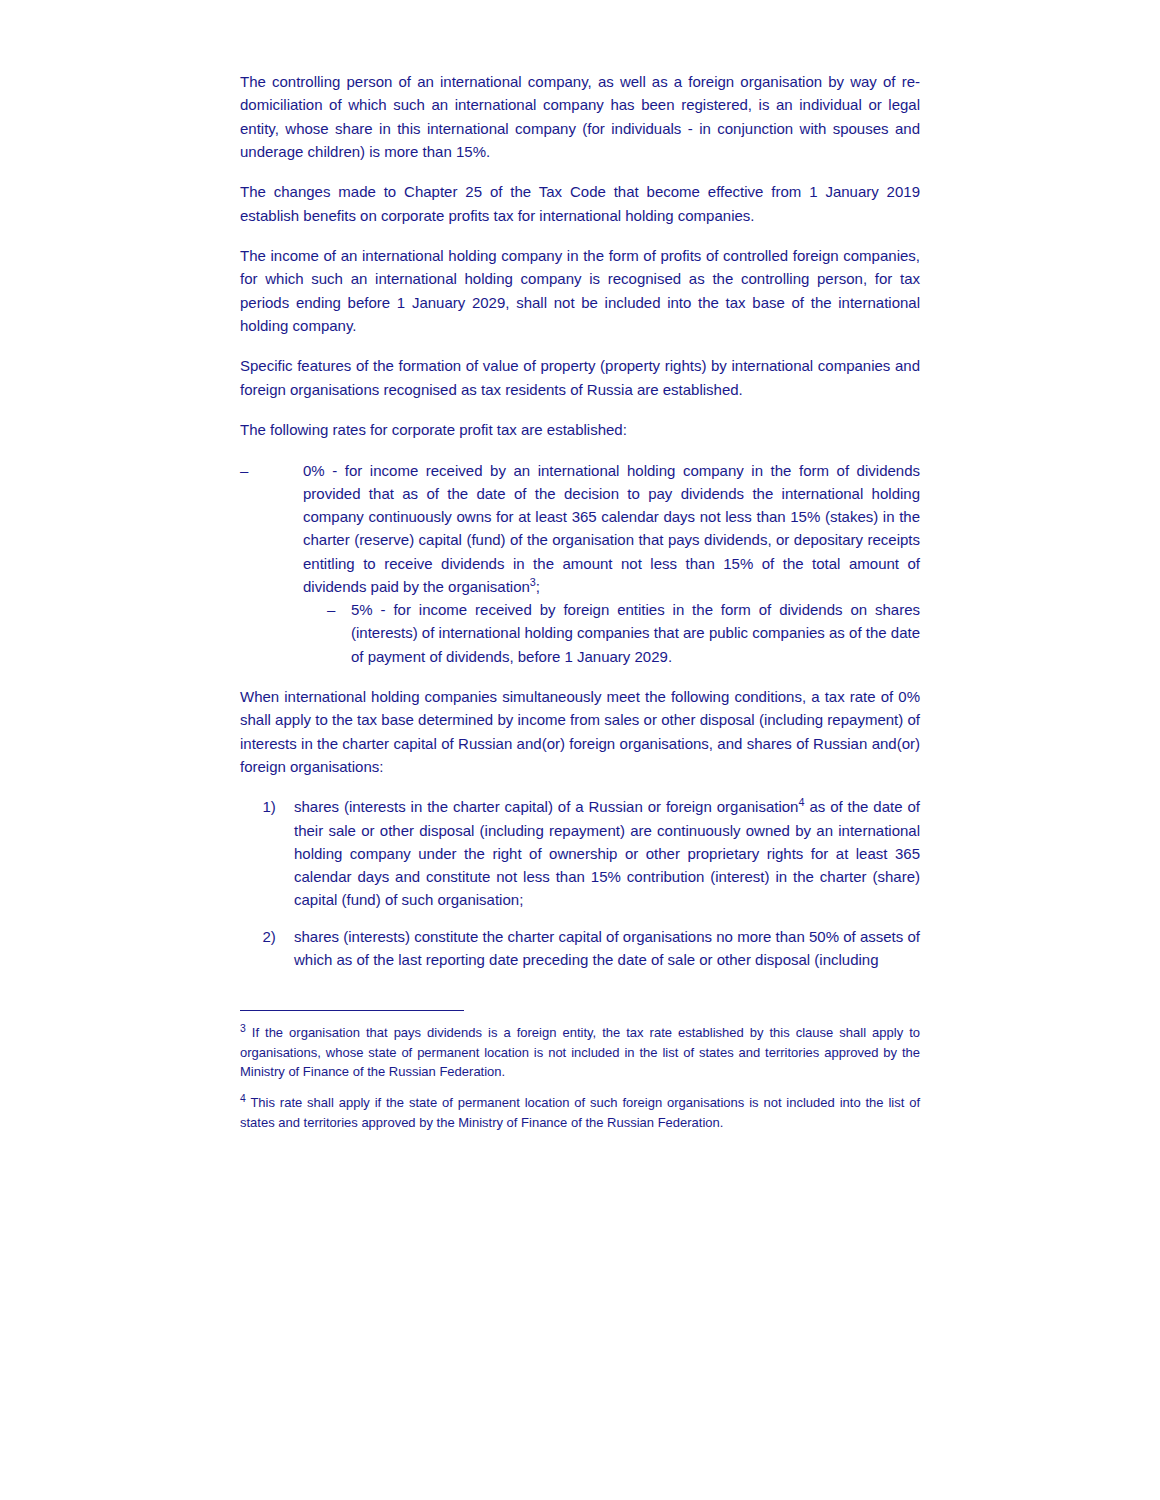The controlling person of an international company, as well as a foreign organisation by way of re-domiciliation of which such an international company has been registered, is an individual or legal entity, whose share in this international company (for individuals - in conjunction with spouses and underage children) is more than 15%.
The changes made to Chapter 25 of the Tax Code that become effective from 1 January 2019 establish benefits on corporate profits tax for international holding companies.
The income of an international holding company in the form of profits of controlled foreign companies, for which such an international holding company is recognised as the controlling person, for tax periods ending before 1 January 2029, shall not be included into the tax base of the international holding company.
Specific features of the formation of value of property (property rights) by international companies and foreign organisations recognised as tax residents of Russia are established.
The following rates for corporate profit tax are established:
– 0% - for income received by an international holding company in the form of dividends provided that as of the date of the decision to pay dividends the international holding company continuously owns for at least 365 calendar days not less than 15% (stakes) in the charter (reserve) capital (fund) of the organisation that pays dividends, or depositary receipts entitling to receive dividends in the amount not less than 15% of the total amount of dividends paid by the organisation3;
– 5% - for income received by foreign entities in the form of dividends on shares (interests) of international holding companies that are public companies as of the date of payment of dividends, before 1 January 2029.
When international holding companies simultaneously meet the following conditions, a tax rate of 0% shall apply to the tax base determined by income from sales or other disposal (including repayment) of interests in the charter capital of Russian and(or) foreign organisations, and shares of Russian and(or) foreign organisations:
shares (interests in the charter capital) of a Russian or foreign organisation4 as of the date of their sale or other disposal (including repayment) are continuously owned by an international holding company under the right of ownership or other proprietary rights for at least 365 calendar days and constitute not less than 15% contribution (interest) in the charter (share) capital (fund) of such organisation;
shares (interests) constitute the charter capital of organisations no more than 50% of assets of which as of the last reporting date preceding the date of sale or other disposal (including
3 If the organisation that pays dividends is a foreign entity, the tax rate established by this clause shall apply to organisations, whose state of permanent location is not included in the list of states and territories approved by the Ministry of Finance of the Russian Federation.
4 This rate shall apply if the state of permanent location of such foreign organisations is not included into the list of states and territories approved by the Ministry of Finance of the Russian Federation.